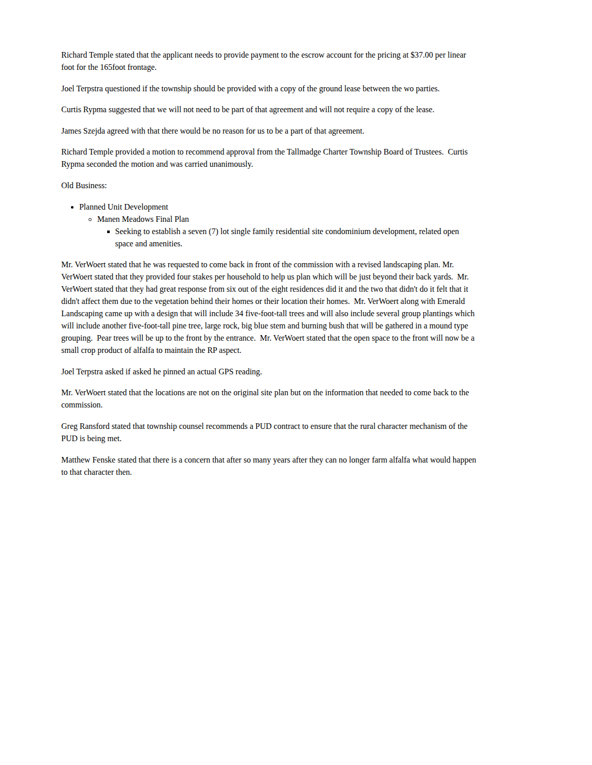Richard Temple stated that the applicant needs to provide payment to the escrow account for the pricing at $37.00 per linear foot for the 165foot frontage.
Joel Terpstra questioned if the township should be provided with a copy of the ground lease between the wo parties.
Curtis Rypma suggested that we will not need to be part of that agreement and will not require a copy of the lease.
James Szejda agreed with that there would be no reason for us to be a part of that agreement.
Richard Temple provided a motion to recommend approval from the Tallmadge Charter Township Board of Trustees. Curtis Rypma seconded the motion and was carried unanimously.
Old Business:
Planned Unit Development
Manen Meadows Final Plan
Seeking to establish a seven (7) lot single family residential site condominium development, related open space and amenities.
Mr. VerWoert stated that he was requested to come back in front of the commission with a revised landscaping plan. Mr. VerWoert stated that they provided four stakes per household to help us plan which will be just beyond their back yards. Mr. VerWoert stated that they had great response from six out of the eight residences did it and the two that didn't do it felt that it didn't affect them due to the vegetation behind their homes or their location their homes. Mr. VerWoert along with Emerald Landscaping came up with a design that will include 34 five-foot-tall trees and will also include several group plantings which will include another five-foot-tall pine tree, large rock, big blue stem and burning bush that will be gathered in a mound type grouping. Pear trees will be up to the front by the entrance. Mr. VerWoert stated that the open space to the front will now be a small crop product of alfalfa to maintain the RP aspect.
Joel Terpstra asked if asked he pinned an actual GPS reading.
Mr. VerWoert stated that the locations are not on the original site plan but on the information that needed to come back to the commission.
Greg Ransford stated that township counsel recommends a PUD contract to ensure that the rural character mechanism of the PUD is being met.
Matthew Fenske stated that there is a concern that after so many years after they can no longer farm alfalfa what would happen to that character then.